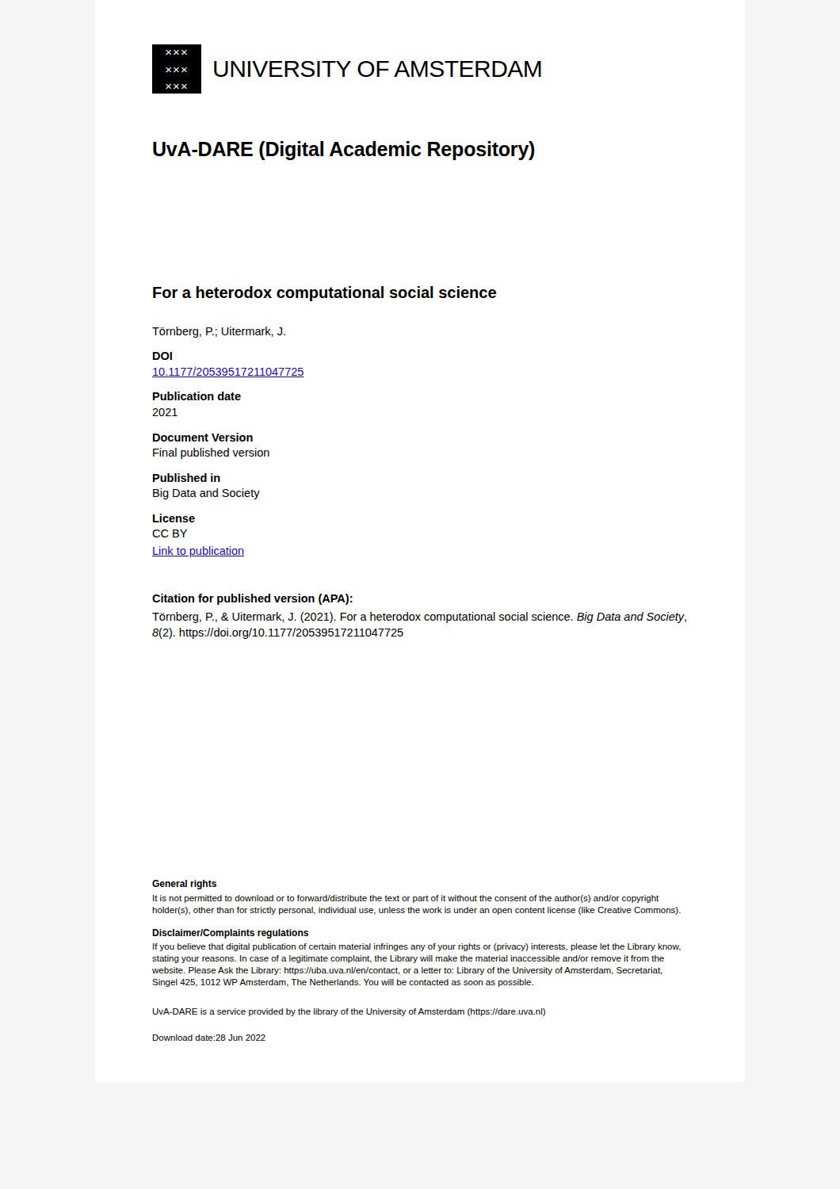×××
UNIVERSITY OF AMSTERDAM
UvA-DARE (Digital Academic Repository)
For a heterodox computational social science
Törnberg, P.; Uitermark, J.
DOI
10.1177/20539517211047725
Publication date
2021
Document Version
Final published version
Published in
Big Data and Society
License
CC BY
Link to publication
Citation for published version (APA):
Törnberg, P., & Uitermark, J. (2021). For a heterodox computational social science. Big Data and Society, 8(2). https://doi.org/10.1177/20539517211047725
General rights
It is not permitted to download or to forward/distribute the text or part of it without the consent of the author(s) and/or copyright holder(s), other than for strictly personal, individual use, unless the work is under an open content license (like Creative Commons).
Disclaimer/Complaints regulations
If you believe that digital publication of certain material infringes any of your rights or (privacy) interests, please let the Library know, stating your reasons. In case of a legitimate complaint, the Library will make the material inaccessible and/or remove it from the website. Please Ask the Library: https://uba.uva.nl/en/contact, or a letter to: Library of the University of Amsterdam, Secretariat, Singel 425, 1012 WP Amsterdam, The Netherlands. You will be contacted as soon as possible.
UvA-DARE is a service provided by the library of the University of Amsterdam (https://dare.uva.nl)
Download date:28 Jun 2022